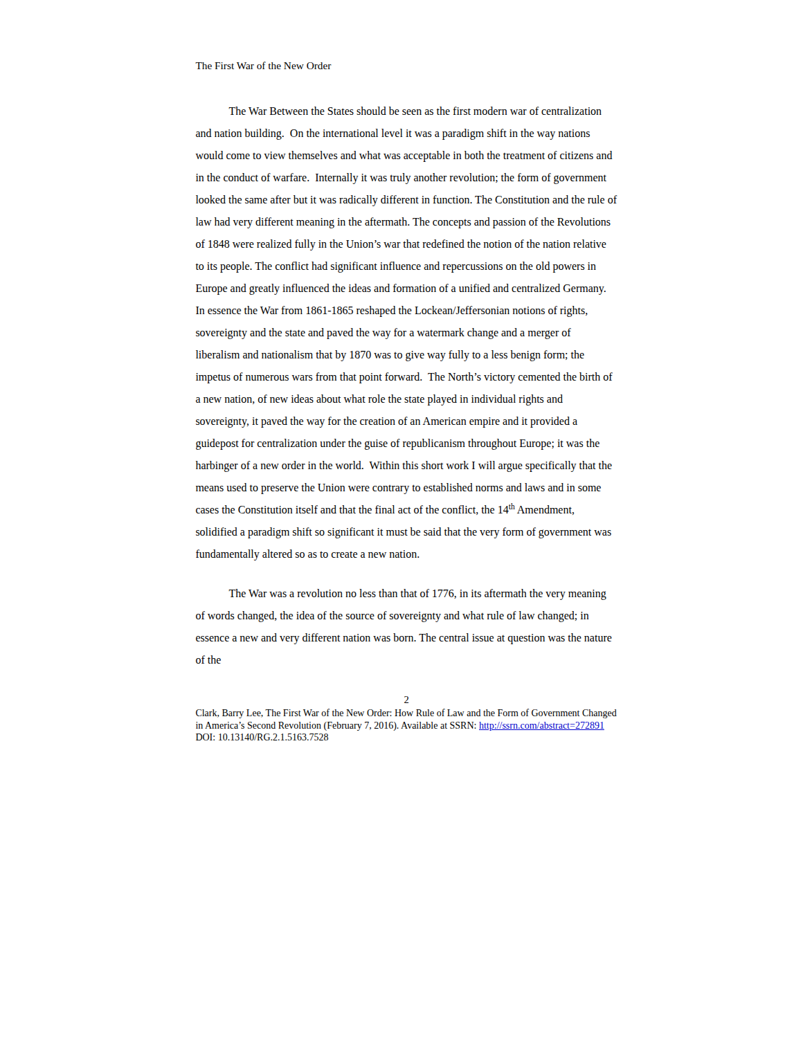The First War of the New Order
The War Between the States should be seen as the first modern war of centralization and nation building. On the international level it was a paradigm shift in the way nations would come to view themselves and what was acceptable in both the treatment of citizens and in the conduct of warfare. Internally it was truly another revolution; the form of government looked the same after but it was radically different in function. The Constitution and the rule of law had very different meaning in the aftermath. The concepts and passion of the Revolutions of 1848 were realized fully in the Union’s war that redefined the notion of the nation relative to its people. The conflict had significant influence and repercussions on the old powers in Europe and greatly influenced the ideas and formation of a unified and centralized Germany. In essence the War from 1861-1865 reshaped the Lockean/Jeffersonian notions of rights, sovereignty and the state and paved the way for a watermark change and a merger of liberalism and nationalism that by 1870 was to give way fully to a less benign form; the impetus of numerous wars from that point forward. The North’s victory cemented the birth of a new nation, of new ideas about what role the state played in individual rights and sovereignty, it paved the way for the creation of an American empire and it provided a guidepost for centralization under the guise of republicanism throughout Europe; it was the harbinger of a new order in the world. Within this short work I will argue specifically that the means used to preserve the Union were contrary to established norms and laws and in some cases the Constitution itself and that the final act of the conflict, the 14th Amendment, solidified a paradigm shift so significant it must be said that the very form of government was fundamentally altered so as to create a new nation.
The War was a revolution no less than that of 1776, in its aftermath the very meaning of words changed, the idea of the source of sovereignty and what rule of law changed; in essence a new and very different nation was born. The central issue at question was the nature of the
2
Clark, Barry Lee, The First War of the New Order: How Rule of Law and the Form of Government Changed in America’s Second Revolution (February 7, 2016). Available at SSRN: http://ssrn.com/abstract=272891 DOI: 10.13140/RG.2.1.5163.7528